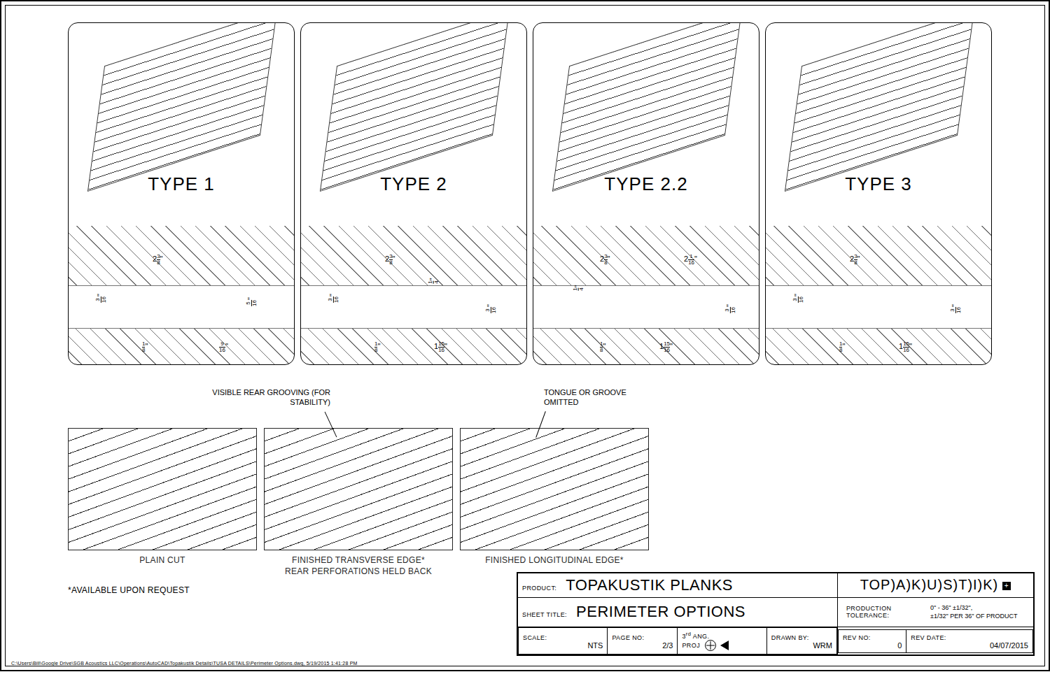TYPE 1
238"
316"
516"
18"
916"
TYPE 2
238"
14"
316"
316"
18"
11516"
TYPE 2.2
238"
2116"
14"
316"
18"
11516"
TYPE 3
238"
316"
316"
18"
11516"
VISIBLE REAR GROOVING (FOR
STABILITY)
TONGUE OR GROOVE
OMITTED
PLAIN CUT
FINISHED TRANSVERSE EDGE*
REAR PERFORATIONS HELD BACK
FINISHED LONGITUDINAL EDGE*
*AVAILABLE UPON REQUEST
| PRODUCT: TOPAKUSTIK PLANKS | TOP)A)K)U)S)T)I)K) + |
| SHEET TITLE: PERIMETER OPTIONS | / PRODUCTION TOLERANCE: / 0" - 36" ±1/32", ±1/32" PER 36" OF PRODUCT / |
| / SCALE: NTS / PAGE NO: 2/3 / 3 rd ANG. PROJ / DRAWN BY: WRM / | / REV NO: 0 / REV DATE: 04/07/2015 / |
C:\Users\Bill\Google Drive\SGB Acoustics LLC\Operations\AutoCAD\Topakustik Details\TUSA DETAILS\Perimeter Options.dwg, 5/19/2015 1:41:28 PM